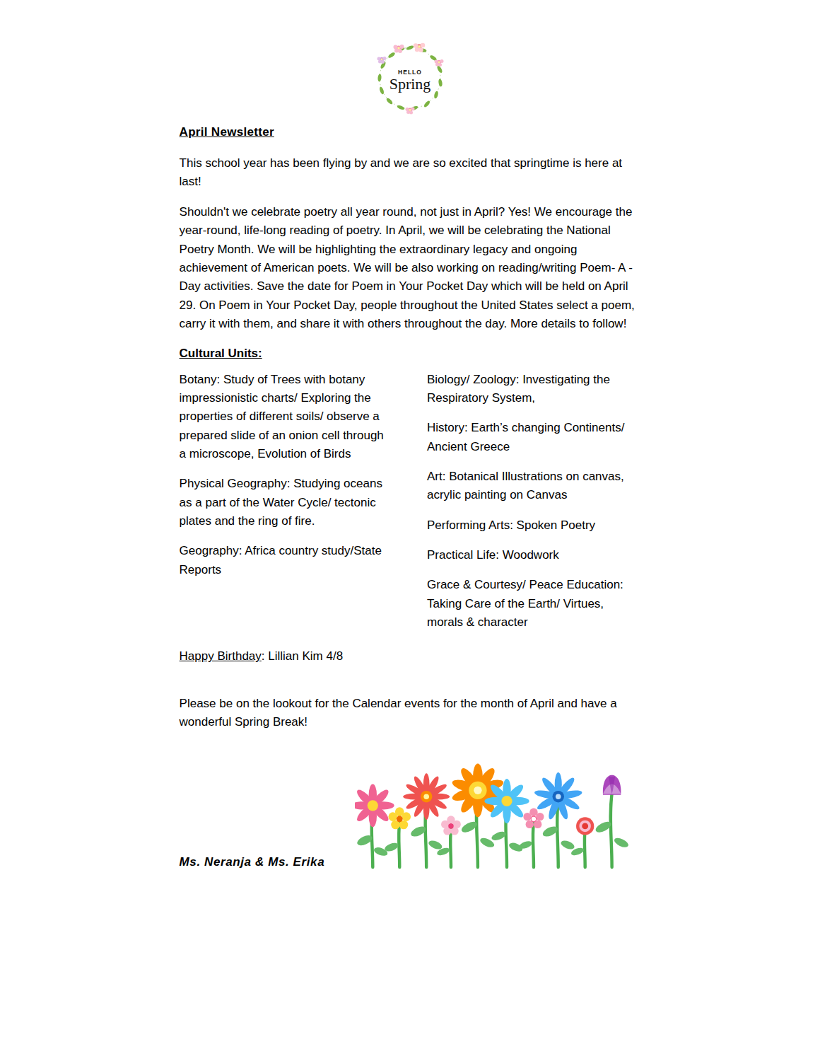HELLO Spring
April Newsletter
This school year has been flying by and we are so excited that springtime is here at last!
Shouldn't we celebrate poetry all year round, not just in April? Yes! We encourage the year-round, life-long reading of poetry. In April, we will be celebrating the National Poetry Month. We will be highlighting the extraordinary legacy and ongoing achievement of American poets. We will be also working on reading/writing Poem- A - Day activities. Save the date for Poem in Your Pocket Day which will be held on April 29. On Poem in Your Pocket Day, people throughout the United States select a poem, carry it with them, and share it with others throughout the day. More details to follow!
Cultural Units:
Botany: Study of Trees with botany impressionistic charts/ Exploring the properties of different soils/ observe a prepared slide of an onion cell through a microscope, Evolution of Birds
Physical Geography: Studying oceans as a part of the Water Cycle/ tectonic plates and the ring of fire.
Geography: Africa country study/State Reports
Biology/ Zoology: Investigating the Respiratory System,
History: Earth’s changing Continents/ Ancient Greece
Art: Botanical Illustrations on canvas, acrylic painting on Canvas
Performing Arts: Spoken Poetry
Practical Life: Woodwork
Grace & Courtesy/ Peace Education: Taking Care of the Earth/ Virtues, morals & character
Happy Birthday: Lillian Kim 4/8
Please be on the lookout for the Calendar events for the month of April and have a wonderful Spring Break!
Ms. Neranja & Ms. Erika